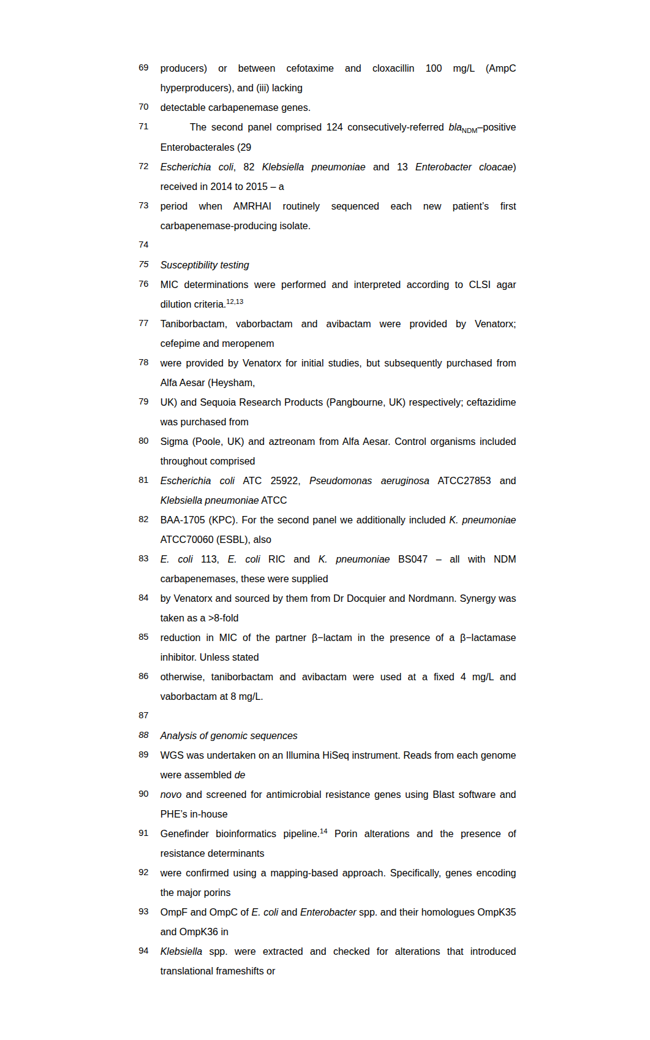producers) or between cefotaxime and cloxacillin 100 mg/L (AmpC hyperproducers), and (iii) lacking
detectable carbapenemase genes.
The second panel comprised 124 consecutively-referred blaNDM–positive Enterobacterales (29
Escherichia coli, 82 Klebsiella pneumoniae and 13 Enterobacter cloacae) received in 2014 to 2015 – a
period when AMRHAI routinely sequenced each new patient’s first carbapenemase-producing isolate.
Susceptibility testing
MIC determinations were performed and interpreted according to CLSI agar dilution criteria.12,13
Taniborbactam, vaborbactam and avibactam were provided by Venatorx; cefepime and meropenem
were provided by Venatorx for initial studies, but subsequently purchased from Alfa Aesar (Heysham,
UK) and Sequoia Research Products (Pangbourne, UK) respectively; ceftazidime was purchased from
Sigma (Poole, UK) and aztreonam from Alfa Aesar. Control organisms included throughout comprised
Escherichia coli ATC 25922, Pseudomonas aeruginosa ATCC27853 and Klebsiella pneumoniae ATCC
BAA-1705 (KPC). For the second panel we additionally included K. pneumoniae ATCC70060 (ESBL), also
E. coli 113, E. coli RIC and K. pneumoniae BS047 – all with NDM carbapenemases, these were supplied
by Venatorx and sourced by them from Dr Docquier and Nordmann. Synergy was taken as a >8-fold
reduction in MIC of the partner β−lactam in the presence of a β−lactamase inhibitor. Unless stated
otherwise, taniborbactam and avibactam were used at a fixed 4 mg/L and vaborbactam at 8 mg/L.
Analysis of genomic sequences
WGS was undertaken on an Illumina HiSeq instrument. Reads from each genome were assembled de
novo and screened for antimicrobial resistance genes using Blast software and PHE’s in-house
Genefinder bioinformatics pipeline.14 Porin alterations and the presence of resistance determinants
were confirmed using a mapping-based approach. Specifically, genes encoding the major porins
OmpF and OmpC of E. coli and Enterobacter spp. and their homologues OmpK35 and OmpK36 in
Klebsiella spp. were extracted and checked for alterations that introduced translational frameshifts or